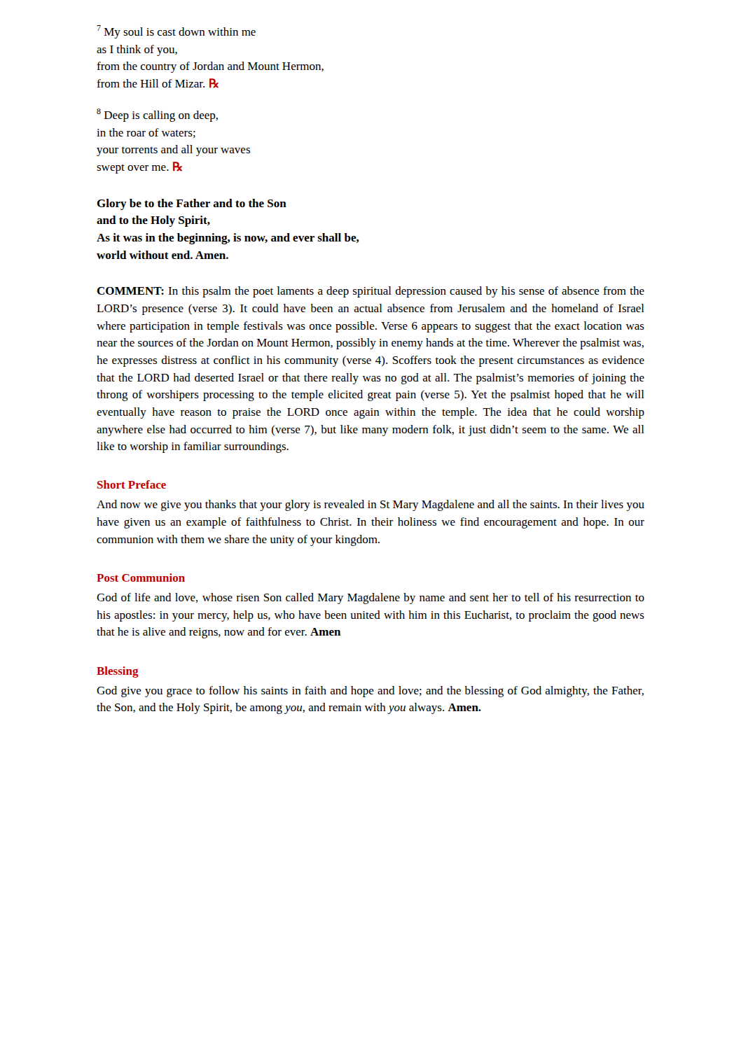7 My soul is cast down within me
as I think of you,
from the country of Jordan and Mount Hermon,
from the Hill of Mizar. ℞
8 Deep is calling on deep,
in the roar of waters;
your torrents and all your waves
swept over me. ℞
Glory be to the Father and to the Son
and to the Holy Spirit,
As it was in the beginning, is now, and ever shall be,
world without end. Amen.
COMMENT: In this psalm the poet laments a deep spiritual depression caused by his sense of absence from the LORD’s presence (verse 3). It could have been an actual absence from Jerusalem and the homeland of Israel where participation in temple festivals was once possible. Verse 6 appears to suggest that the exact location was near the sources of the Jordan on Mount Hermon, possibly in enemy hands at the time. Wherever the psalmist was, he expresses distress at conflict in his community (verse 4). Scoffers took the present circumstances as evidence that the LORD had deserted Israel or that there really was no god at all. The psalmist’s memories of joining the throng of worshipers processing to the temple elicited great pain (verse 5). Yet the psalmist hoped that he will eventually have reason to praise the LORD once again within the temple. The idea that he could worship anywhere else had occurred to him (verse 7), but like many modern folk, it just didn’t seem to the same. We all like to worship in familiar surroundings.
Short Preface
And now we give you thanks that your glory is revealed in St Mary Magdalene and all the saints. In their lives you have given us an example of faithfulness to Christ. In their holiness we find encouragement and hope. In our communion with them we share the unity of your kingdom.
Post Communion
God of life and love, whose risen Son called Mary Magdalene by name and sent her to tell of his resurrection to his apostles: in your mercy, help us, who have been united with him in this Eucharist, to proclaim the good news that he is alive and reigns, now and for ever. Amen
Blessing
God give you grace to follow his saints in faith and hope and love; and the blessing of God almighty, the Father, the Son, and the Holy Spirit, be among you, and remain with you always. Amen.